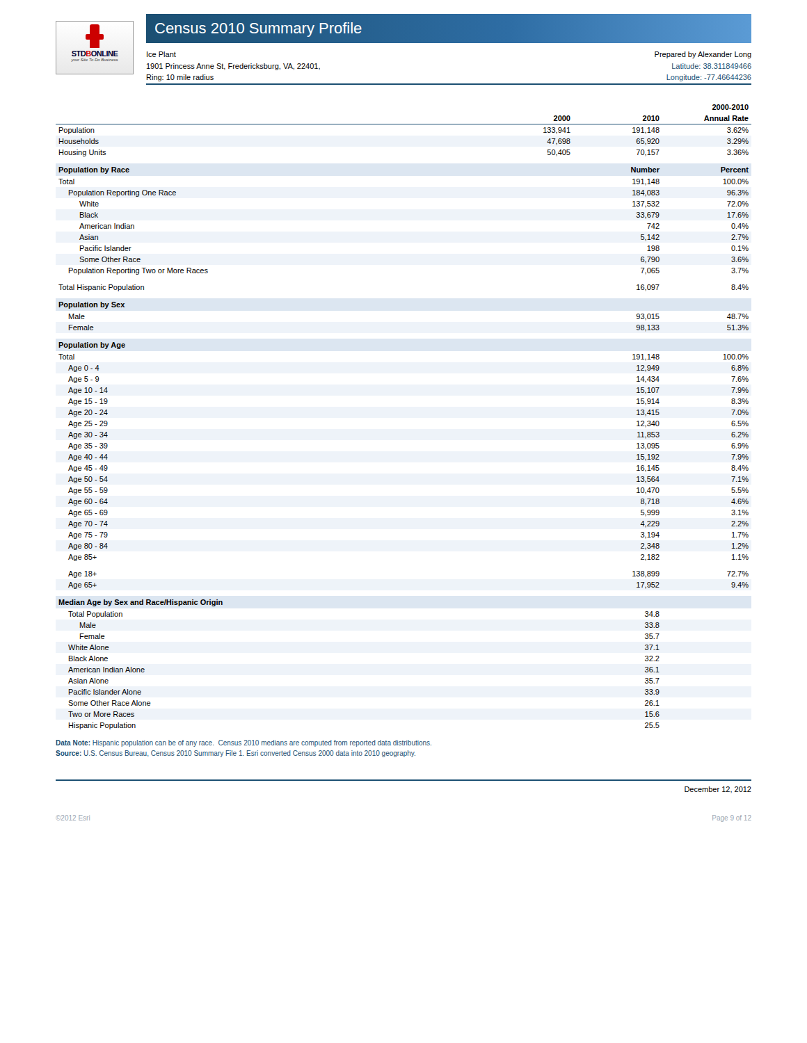STDBONLINE
your Site To Do Business
Census 2010 Summary Profile
Ice Plant
1901 Princess Anne St, Fredericksburg, VA, 22401,
Ring: 10 mile radius
Prepared by Alexander Long
Latitude: 38.311849466
Longitude: -77.46644236
| | | | 2000-2010 |
| | 2000 | 2010 | Annual Rate |
| Population | 133,941 | 191,148 | 3.62% |
| Households | 47,698 | 65,920 | 3.29% |
| Housing Units | 50,405 | 70,157 | 3.36% |
| Population by Race | | Number | Percent |
| Total | | 191,148 | 100.0% |
| Population Reporting One Race | | 184,083 | 96.3% |
| White | | 137,532 | 72.0% |
| Black | | 33,679 | 17.6% |
| American Indian | | 742 | 0.4% |
| Asian | | 5,142 | 2.7% |
| Pacific Islander | | 198 | 0.1% |
| Some Other Race | | 6,790 | 3.6% |
| Population Reporting Two or More Races | | 7,065 | 3.7% |
| Total Hispanic Population | | 16,097 | 8.4% |
| Population by Sex |
| Male | | 93,015 | 48.7% |
| Female | | 98,133 | 51.3% |
| Population by Age |
| Total | | 191,148 | 100.0% |
| Age 0 - 4 | | 12,949 | 6.8% |
| Age 5 - 9 | | 14,434 | 7.6% |
| Age 10 - 14 | | 15,107 | 7.9% |
| Age 15 - 19 | | 15,914 | 8.3% |
| Age 20 - 24 | | 13,415 | 7.0% |
| Age 25 - 29 | | 12,340 | 6.5% |
| Age 30 - 34 | | 11,853 | 6.2% |
| Age 35 - 39 | | 13,095 | 6.9% |
| Age 40 - 44 | | 15,192 | 7.9% |
| Age 45 - 49 | | 16,145 | 8.4% |
| Age 50 - 54 | | 13,564 | 7.1% |
| Age 55 - 59 | | 10,470 | 5.5% |
| Age 60 - 64 | | 8,718 | 4.6% |
| Age 65 - 69 | | 5,999 | 3.1% |
| Age 70 - 74 | | 4,229 | 2.2% |
| Age 75 - 79 | | 3,194 | 1.7% |
| Age 80 - 84 | | 2,348 | 1.2% |
| Age 85+ | | 2,182 | 1.1% |
| Age 18+ | | 138,899 | 72.7% |
| Age 65+ | | 17,952 | 9.4% |
| Median Age by Sex and Race/Hispanic Origin |
| Total Population | | 34.8 | |
| Male | | 33.8 | |
| Female | | 35.7 | |
| White Alone | | 37.1 | |
| Black Alone | | 32.2 | |
| American Indian Alone | | 36.1 | |
| Asian Alone | | 35.7 | |
| Pacific Islander Alone | | 33.9 | |
| Some Other Race Alone | | 26.1 | |
| Two or More Races | | 15.6 | |
| Hispanic Population | | 25.5 | |
Data Note: Hispanic population can be of any race. Census 2010 medians are computed from reported data distributions.
Source: U.S. Census Bureau, Census 2010 Summary File 1. Esri converted Census 2000 data into 2010 geography.
December 12, 2012
©2012 Esri
Page 9 of 12